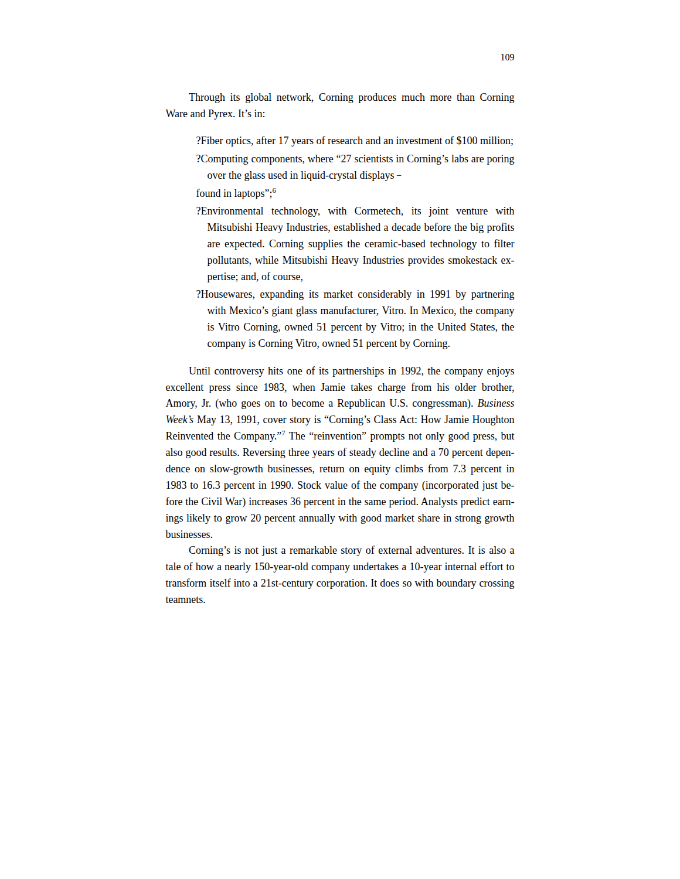109
Through its global network, Corning produces much more than Corning Ware and Pyrex. It’s in:
?Fiber optics, after 17 years of research and an investment of $100 million;
?Computing components, where “27 scientists in Corning’s labs are poring over the glass used in liquid-crystal displays –
found in laptops”;6
?Environmental technology, with Cormetech, its joint venture with Mitsubishi Heavy Industries, established a decade before the big profits are expected. Corning supplies the ceramic-based technology to filter pollutants, while Mitsubishi Heavy Industries provides smokestack expertise; and, of course,
?Housewares, expanding its market considerably in 1991 by partnering with Mexico’s giant glass manufacturer, Vitro. In Mexico, the company is Vitro Corning, owned 51 percent by Vitro; in the United States, the company is Corning Vitro, owned 51 percent by Corning.
Until controversy hits one of its partnerships in 1992, the company enjoys excellent press since 1983, when Jamie takes charge from his older brother, Amory, Jr. (who goes on to become a Republican U.S. congressman). Business Week’s May 13, 1991, cover story is “Corning’s Class Act: How Jamie Houghton Reinvented the Company.”7 The “reinvention” prompts not only good press, but also good results. Reversing three years of steady decline and a 70 percent dependence on slow-growth businesses, return on equity climbs from 7.3 percent in 1983 to 16.3 percent in 1990. Stock value of the company (incorporated just before the Civil War) increases 36 percent in the same period. Analysts predict earnings likely to grow 20 percent annually with good market share in strong growth businesses.
Corning’s is not just a remarkable story of external adventures. It is also a tale of how a nearly 150-year-old company undertakes a 10-year internal effort to transform itself into a 21st-century corporation. It does so with boundary crossing teamnets.